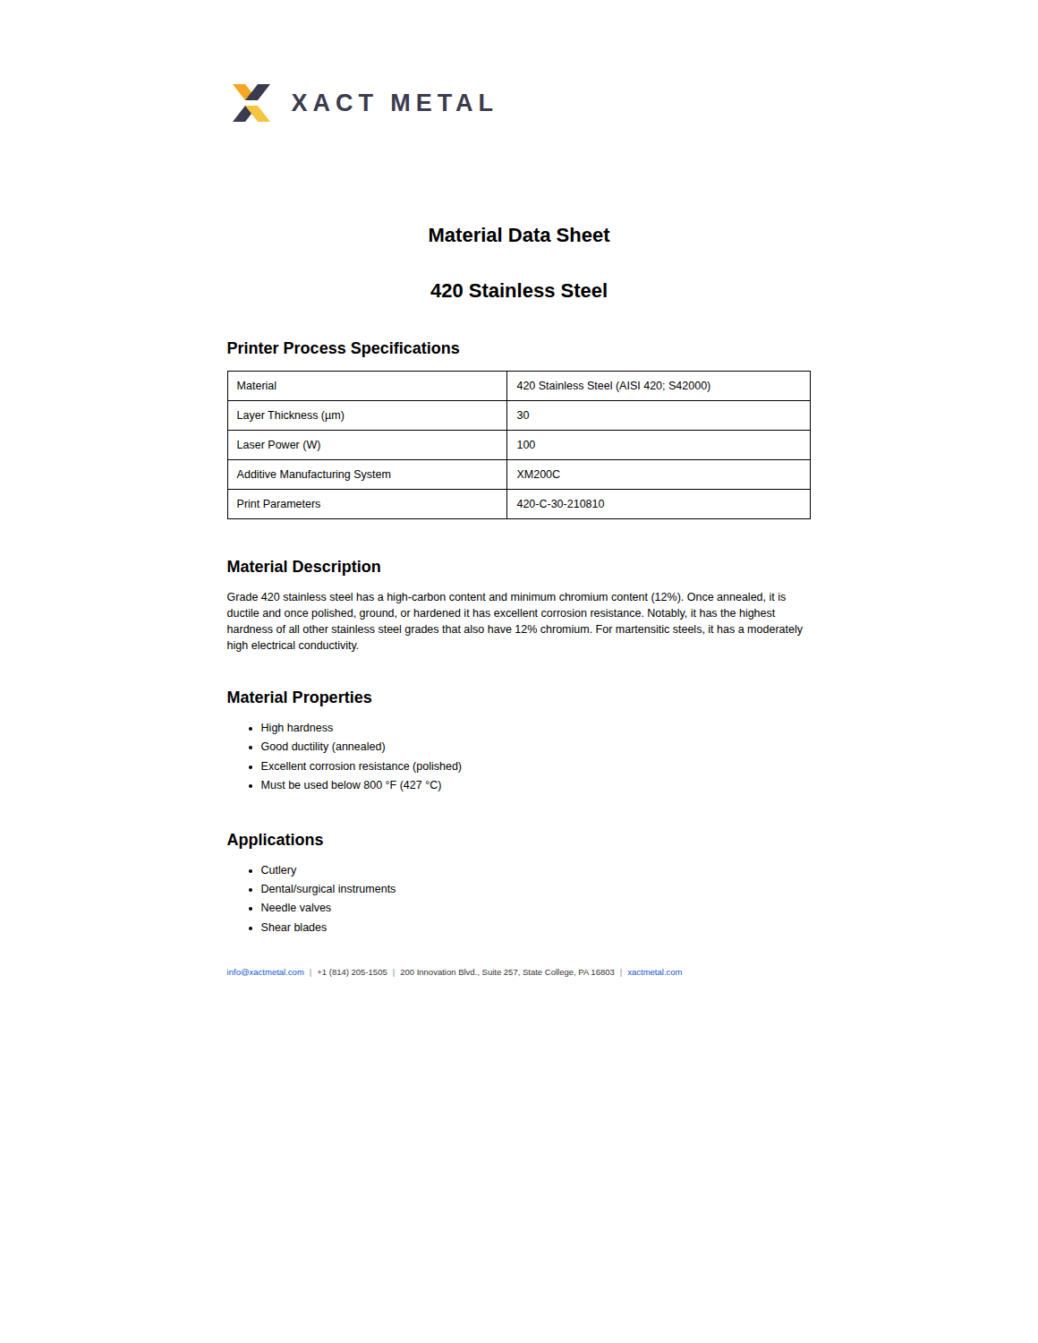XACT METAL
Material Data Sheet420 Stainless Steel
Printer Process Specifications
| Material | 420 Stainless Steel (AISI 420; S42000) |
| Layer Thickness (µm) | 30 |
| Laser Power (W) | 100 |
| Additive Manufacturing System | XM200C |
| Print Parameters | 420-C-30-210810 |
Material Description
Grade 420 stainless steel has a high-carbon content and minimum chromium content (12%). Once annealed, it is ductile and once polished, ground, or hardened it has excellent corrosion resistance. Notably, it has the highest hardness of all other stainless steel grades that also have 12% chromium. For martensitic steels, it has a moderately high electrical conductivity.
Material Properties
High hardness
Good ductility (annealed)
Excellent corrosion resistance (polished)
Must be used below 800 °F (427 °C)
Applications
Cutlery
Dental/surgical instruments
Needle valves
Shear blades
info@xactmetal.com|+1 (814) 205-1505|200 Innovation Blvd., Suite 257, State College, PA 16803|xactmetal.com